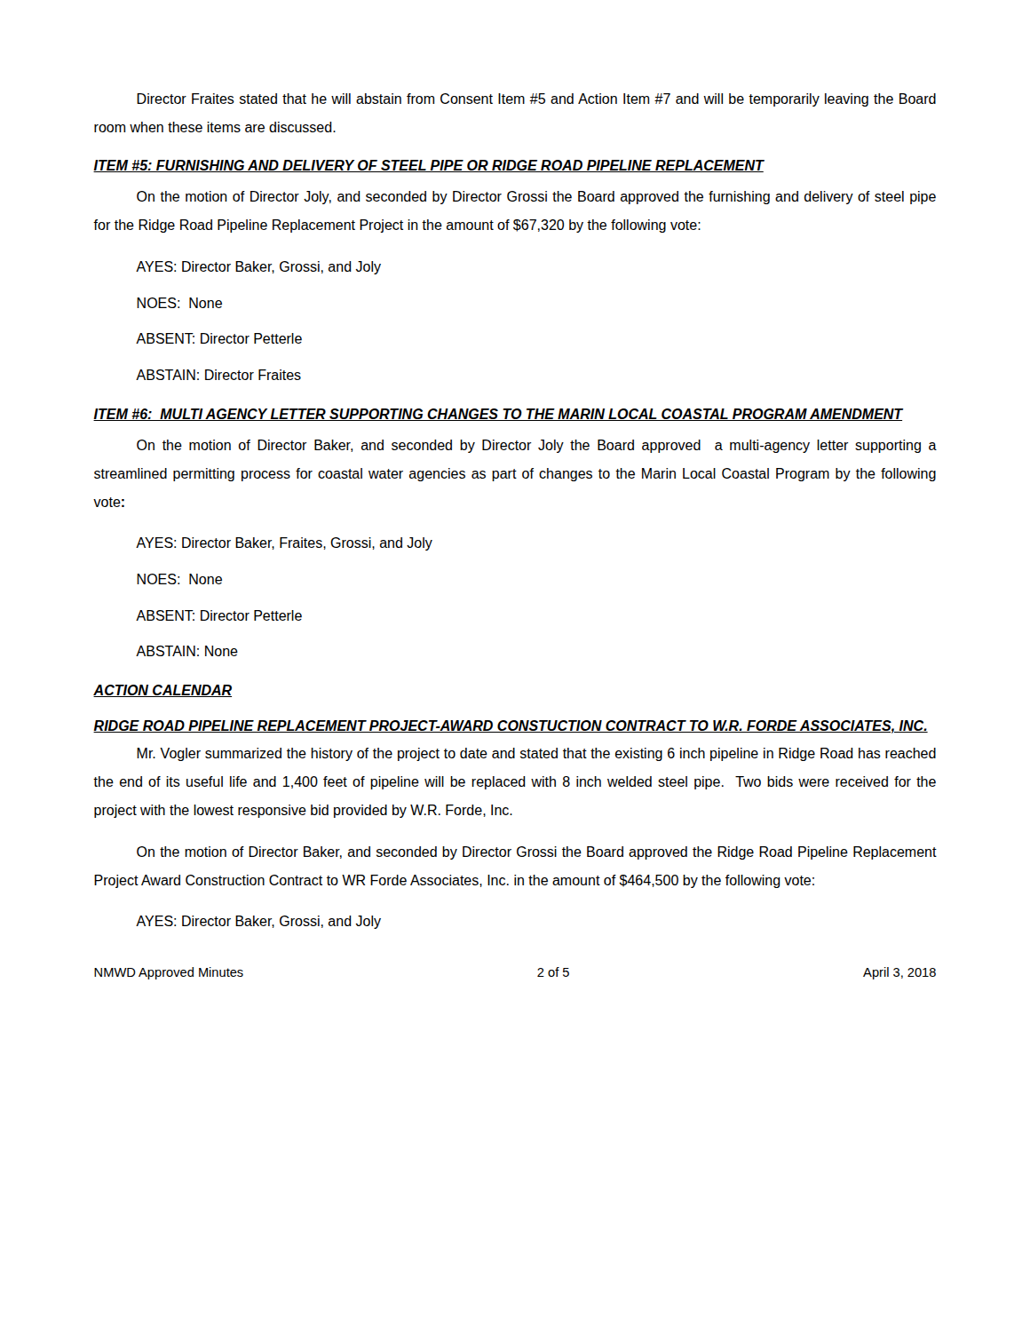Director Fraites stated that he will abstain from Consent Item #5 and Action Item #7 and will be temporarily leaving the Board room when these items are discussed.
ITEM #5: FURNISHING AND DELIVERY OF STEEL PIPE OR RIDGE ROAD PIPELINE REPLACEMENT
On the motion of Director Joly, and seconded by Director Grossi the Board approved the furnishing and delivery of steel pipe for the Ridge Road Pipeline Replacement Project in the amount of $67,320 by the following vote:
AYES: Director Baker, Grossi, and Joly
NOES: None
ABSENT: Director Petterle
ABSTAIN: Director Fraites
ITEM #6: MULTI AGENCY LETTER SUPPORTING CHANGES TO THE MARIN LOCAL COASTAL PROGRAM AMENDMENT
On the motion of Director Baker, and seconded by Director Joly the Board approved a multi-agency letter supporting a streamlined permitting process for coastal water agencies as part of changes to the Marin Local Coastal Program by the following vote:
AYES: Director Baker, Fraites, Grossi, and Joly
NOES: None
ABSENT: Director Petterle
ABSTAIN: None
ACTION CALENDAR
RIDGE ROAD PIPELINE REPLACEMENT PROJECT-AWARD CONSTUCTION CONTRACT TO W.R. FORDE ASSOCIATES, INC.
Mr. Vogler summarized the history of the project to date and stated that the existing 6 inch pipeline in Ridge Road has reached the end of its useful life and 1,400 feet of pipeline will be replaced with 8 inch welded steel pipe. Two bids were received for the project with the lowest responsive bid provided by W.R. Forde, Inc.
On the motion of Director Baker, and seconded by Director Grossi the Board approved the Ridge Road Pipeline Replacement Project Award Construction Contract to WR Forde Associates, Inc. in the amount of $464,500 by the following vote:
AYES: Director Baker, Grossi, and Joly
NMWD Approved Minutes
2 of 5
April 3, 2018